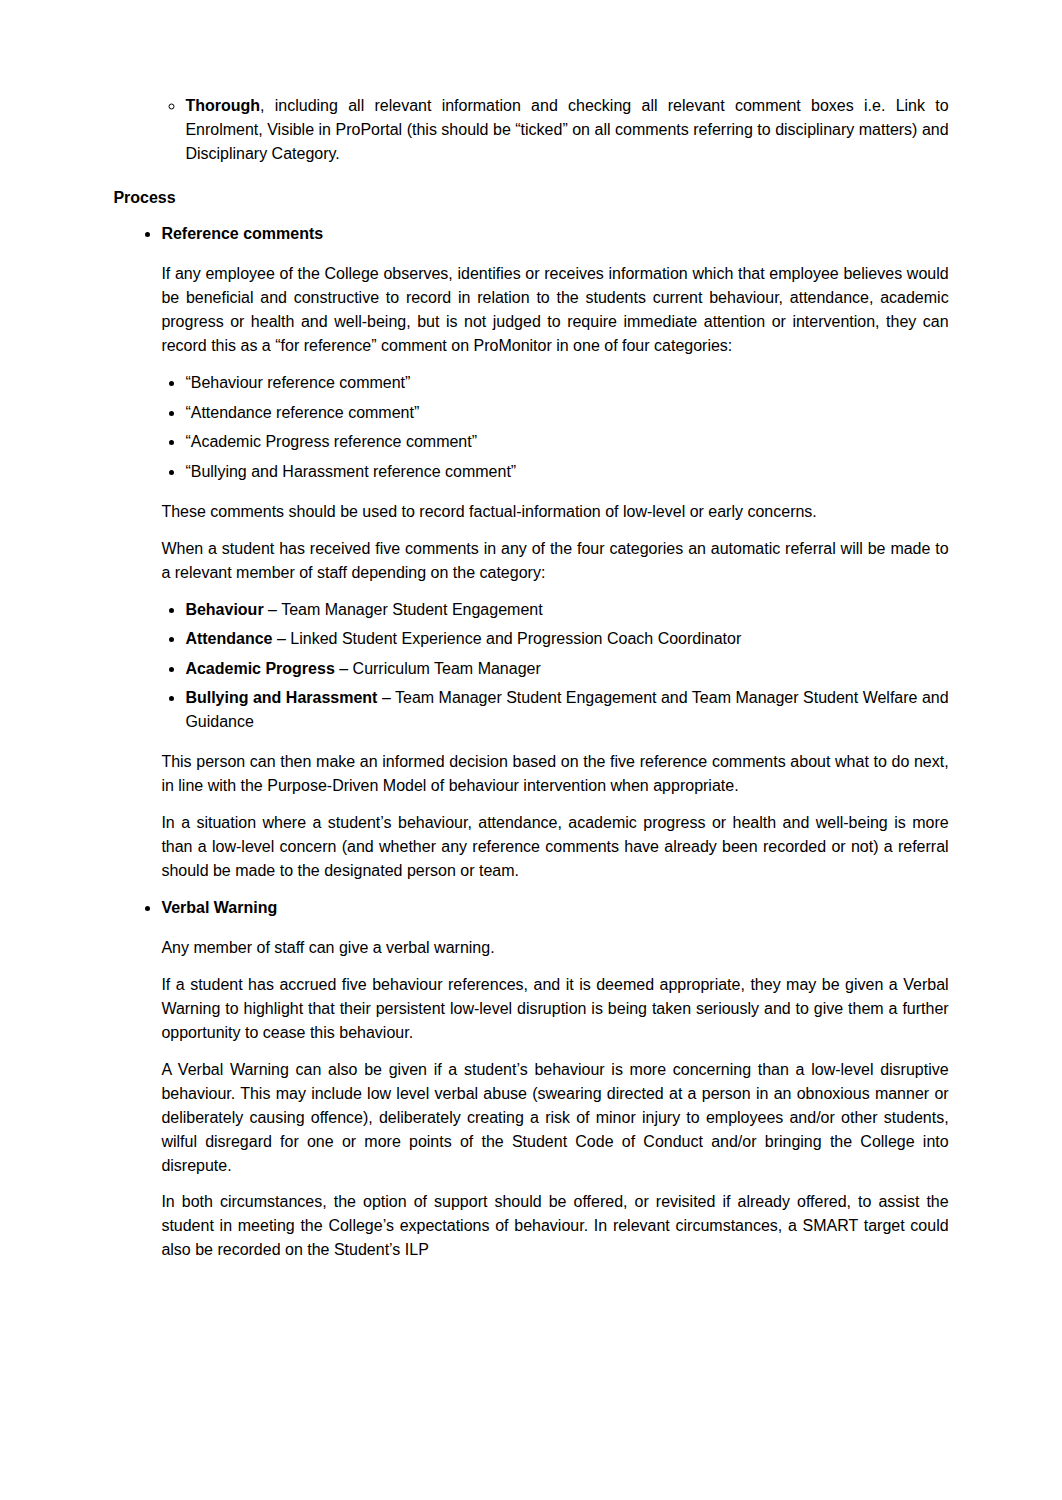Thorough, including all relevant information and checking all relevant comment boxes i.e. Link to Enrolment, Visible in ProPortal (this should be “ticked” on all comments referring to disciplinary matters) and Disciplinary Category.
Process
Reference comments
If any employee of the College observes, identifies or receives information which that employee believes would be beneficial and constructive to record in relation to the students current behaviour, attendance, academic progress or health and well-being, but is not judged to require immediate attention or intervention, they can record this as a “for reference” comment on ProMonitor in one of four categories:
“Behaviour reference comment”
“Attendance reference comment”
“Academic Progress reference comment”
“Bullying and Harassment reference comment”
These comments should be used to record factual-information of low-level or early concerns.
When a student has received five comments in any of the four categories an automatic referral will be made to a relevant member of staff depending on the category:
Behaviour – Team Manager Student Engagement
Attendance – Linked Student Experience and Progression Coach Coordinator
Academic Progress – Curriculum Team Manager
Bullying and Harassment – Team Manager Student Engagement and Team Manager Student Welfare and Guidance
This person can then make an informed decision based on the five reference comments about what to do next, in line with the Purpose-Driven Model of behaviour intervention when appropriate.
In a situation where a student’s behaviour, attendance, academic progress or health and well-being is more than a low-level concern (and whether any reference comments have already been recorded or not) a referral should be made to the designated person or team.
Verbal Warning
Any member of staff can give a verbal warning.
If a student has accrued five behaviour references, and it is deemed appropriate, they may be given a Verbal Warning to highlight that their persistent low-level disruption is being taken seriously and to give them a further opportunity to cease this behaviour.
A Verbal Warning can also be given if a student’s behaviour is more concerning than a low-level disruptive behaviour. This may include low level verbal abuse (swearing directed at a person in an obnoxious manner or deliberately causing offence), deliberately creating a risk of minor injury to employees and/or other students, wilful disregard for one or more points of the Student Code of Conduct and/or bringing the College into disrepute.
In both circumstances, the option of support should be offered, or revisited if already offered, to assist the student in meeting the College’s expectations of behaviour. In relevant circumstances, a SMART target could also be recorded on the Student’s ILP